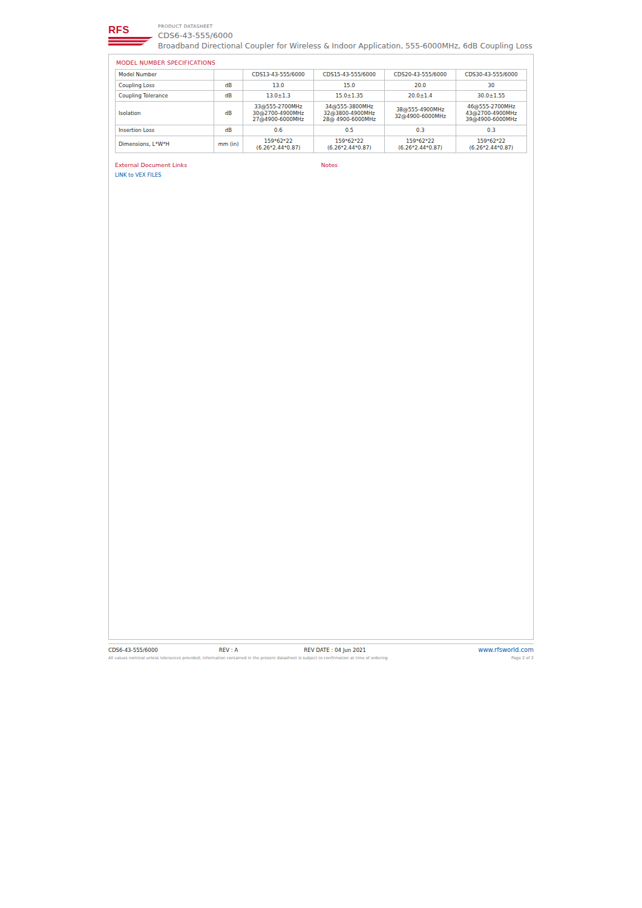RFS
PRODUCT DATASHEET
CDS6-43-555/6000
Broadband Directional Coupler for Wireless & Indoor Application, 555-6000MHz, 6dB Coupling Loss
MODEL NUMBER SPECIFICATIONS
| Model Number | | CDS13-43-555/6000 | CDS15-43-555/6000 | CDS20-43-555/6000 | CDS30-43-555/6000 |
| Coupling Loss | dB | 13.0 | 15.0 | 20.0 | 30 |
| Coupling Tolerance | dB | 13.0±1.3 | 15.0±1.35 | 20.0±1.4 | 30.0±1.55 |
| Isolation | dB | 33@555-2700MHz 30@2700-4900MHz 27@4900-6000MHz | 34@555-3800MHz 32@3800-4900MHz 28@ 4900-6000MHz | 38@555-4900MHz 32@4900-6000MHz | 46@555-2700MHz 43@2700-4900MHz 39@4900-6000MHz |
| Insertion Loss | dB | 0.6 | 0.5 | 0.3 | 0.3 |
| Dimensions, L*W*H | mm (in) | 159*62*22 (6.26*2.44*0.87) | 159*62*22 (6.26*2.44*0.87) | 159*62*22 (6.26*2.44*0.87) | 159*62*22 (6.26*2.44*0.87) |
External Document Links
LINK to VEX FILES
Notes
CDS6-43-555/6000
REV : A
REV DATE : 04 Jun 2021
www.rfsworld.com
All values nominal unless tolerances provided; information contained in the present datasheet is subject to confirmation at time of ordering
Page 2 of 2